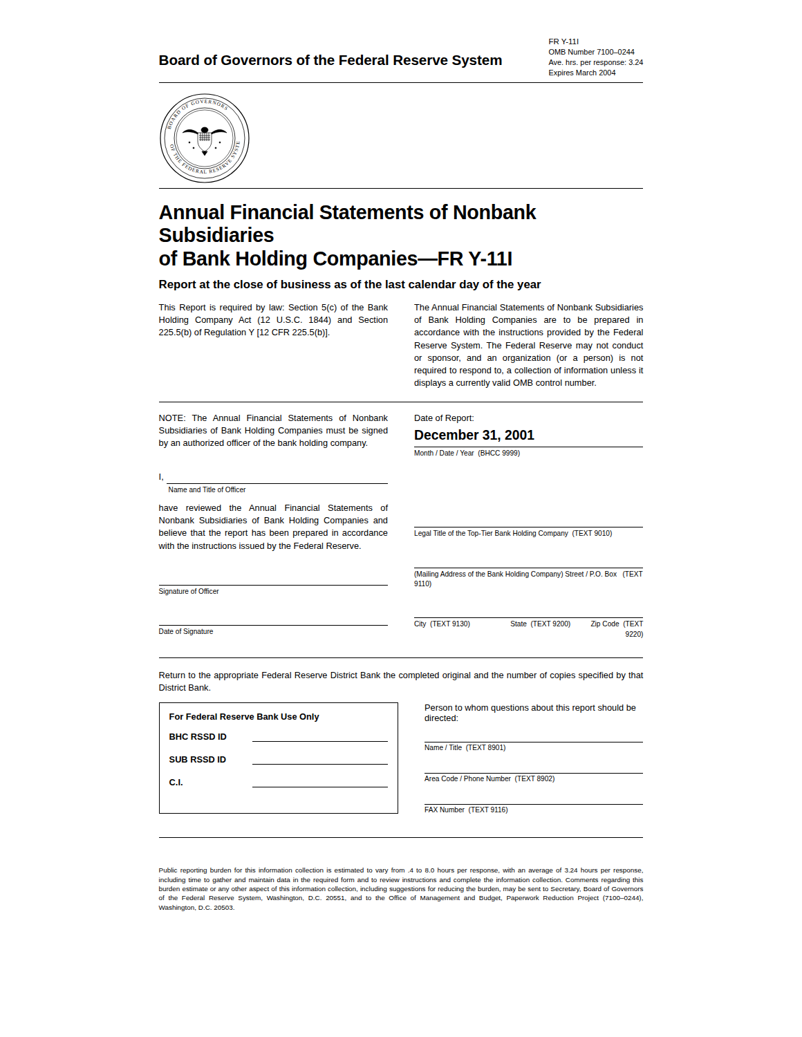Board of Governors of the Federal Reserve System
FR Y-11I
OMB Number 7100–0244
Ave. hrs. per response: 3.24
Expires March 2004
BOARD OF GOVERNORS OF THE FEDERAL RESERVE SYSTEM
Annual Financial Statements of Nonbank Subsidiaries
of Bank Holding Companies—FR Y-11I
Report at the close of business as of the last calendar day of the year
This Report is required by law: Section 5(c) of the Bank Holding Company Act (12 U.S.C. 1844) and Section 225.5(b) of Regulation Y [12 CFR 225.5(b)].
The Annual Financial Statements of Nonbank Subsidiaries of Bank Holding Companies are to be prepared in accordance with the instructions provided by the Federal Reserve System. The Federal Reserve may not conduct or sponsor, and an organization (or a person) is not required to respond to, a collection of information unless it displays a currently valid OMB control number.
NOTE: The Annual Financial Statements of Nonbank Subsidiaries of Bank Holding Companies must be signed by an authorized officer of the bank holding company.
I,
Name and Title of Officer
have reviewed the Annual Financial Statements of Nonbank Subsidiaries of Bank Holding Companies and believe that the report has been prepared in accordance with the instructions issued by the Federal Reserve.
Signature of Officer
Date of Signature
Date of Report:
December 31, 2001
Month / Date / Year (BHCC 9999)
Legal Title of the Top-Tier Bank Holding Company (TEXT 9010)
(Mailing Address of the Bank Holding Company) Street / P.O. Box (TEXT 9110)
City (TEXT 9130)
State (TEXT 9200)
Zip Code (TEXT 9220)
Return to the appropriate Federal Reserve District Bank the completed original and the number of copies specified by that District Bank.
For Federal Reserve Bank Use Only
BHC RSSD ID
SUB RSSD ID
C.I.
Person to whom questions about this report should be directed:
Name / Title (TEXT 8901)
Area Code / Phone Number (TEXT 8902)
FAX Number (TEXT 9116)
Public reporting burden for this information collection is estimated to vary from .4 to 8.0 hours per response, with an average of 3.24 hours per response, including time to gather and maintain data in the required form and to review instructions and complete the information collection. Comments regarding this burden estimate or any other aspect of this information collection, including suggestions for reducing the burden, may be sent to Secretary, Board of Governors of the Federal Reserve System, Washington, D.C. 20551, and to the Office of Management and Budget, Paperwork Reduction Project (7100–0244), Washington, D.C. 20503.